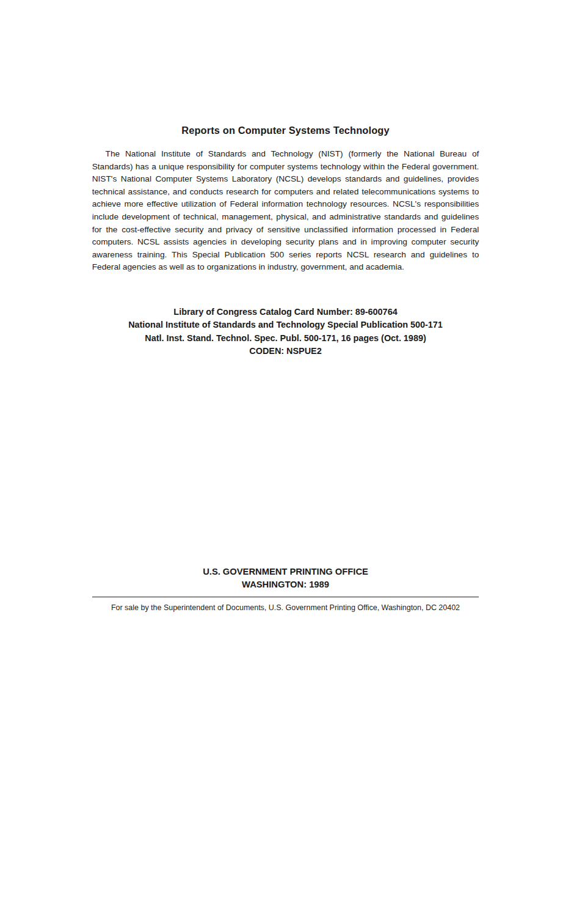Reports on Computer Systems Technology
The National Institute of Standards and Technology (NIST) (formerly the National Bureau of Standards) has a unique responsibility for computer systems technology within the Federal government. NIST's National Computer Systems Laboratory (NCSL) develops standards and guidelines, provides technical assistance, and conducts research for computers and related telecommunications systems to achieve more effective utilization of Federal information technology resources. NCSL's responsibilities include development of technical, management, physical, and administrative standards and guidelines for the cost-effective security and privacy of sensitive unclassified information processed in Federal computers. NCSL assists agencies in developing security plans and in improving computer security awareness training. This Special Publication 500 series reports NCSL research and guidelines to Federal agencies as well as to organizations in industry, government, and academia.
Library of Congress Catalog Card Number: 89-600764
National Institute of Standards and Technology Special Publication 500-171
Natl. Inst. Stand. Technol. Spec. Publ. 500-171, 16 pages (Oct. 1989)
CODEN: NSPUE2
U.S. GOVERNMENT PRINTING OFFICE
WASHINGTON: 1989
For sale by the Superintendent of Documents, U.S. Government Printing Office, Washington, DC 20402